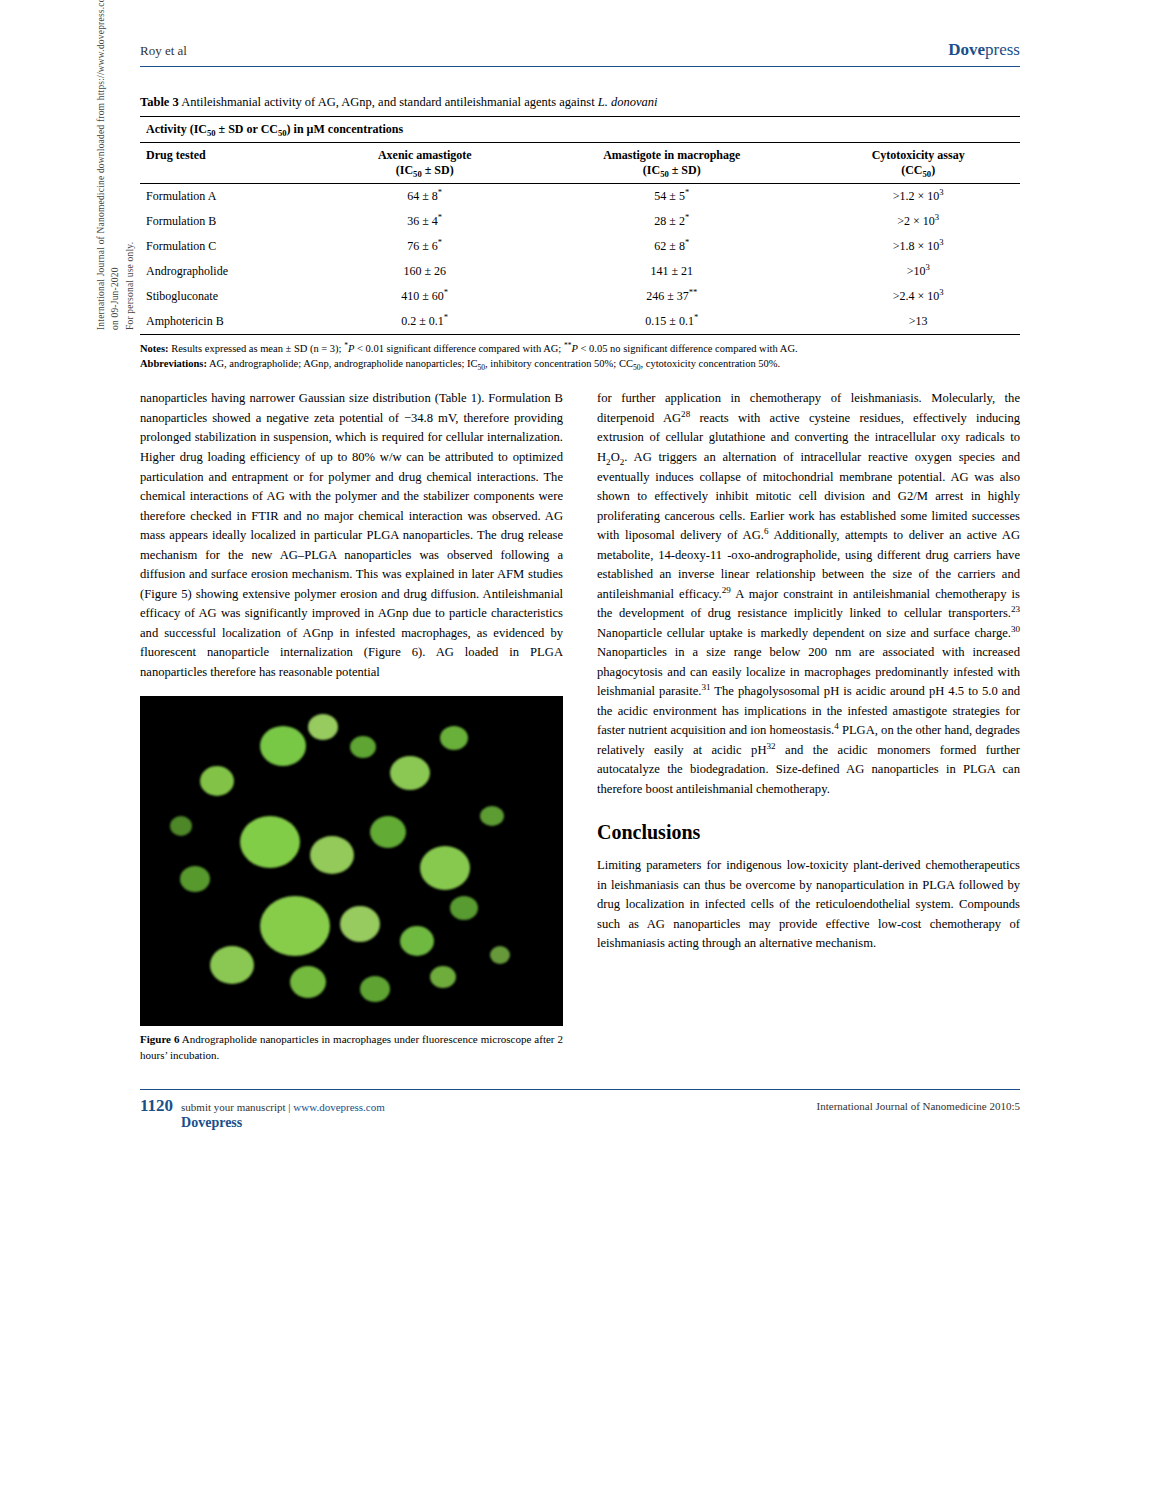International Journal of Nanomedicine downloaded from https://www.dovepress.com/ by 137.97.187.50 on 09-Jun-2020
For personal use only.
Roy et al
Dove press
Table 3 Antileishmanial activity of AG, AGnp, and standard antileishmanial agents against L. donovani
| Activity (IC 50 ± SD or CC 50 ) in µM concentrations |
| --- |
| Drug tested | Axenic amastigote (IC 50 ± SD) | Amastigote in macrophage (IC 50 ± SD) | Cytotoxicity assay (CC 50 ) |
| Formulation A | 64 ± 8 * | 54 ± 5 * | >1.2 × 10 3 |
| Formulation B | 36 ± 4 * | 28 ± 2 * | >2 × 10 3 |
| Formulation C | 76 ± 6 * | 62 ± 8 * | >1.8 × 10 3 |
| Andrographolide | 160 ± 26 | 141 ± 21 | >10 3 |
| Stibogluconate | 410 ± 60 * | 246 ± 37 ** | >2.4 × 10 3 |
| Amphotericin B | 0.2 ± 0.1 * | 0.15 ± 0.1 * | >13 |
Notes: Results expressed as mean ± SD (n = 3); *P < 0.01 significant difference compared with AG; **P < 0.05 no significant difference compared with AG.
Abbreviations: AG, andrographolide; AGnp, andrographolide nanoparticles; IC50, inhibitory concentration 50%; CC50, cytotoxicity concentration 50%.
nanoparticles having narrower Gaussian size distribution (Table 1). Formulation B nanoparticles showed a negative zeta potential of −34.8 mV, therefore providing prolonged stabilization in suspension, which is required for cellular internalization. Higher drug loading efficiency of up to 80% w/w can be attributed to optimized particulation and entrapment or for polymer and drug chemical interactions. The chemical interactions of AG with the polymer and the stabilizer components were therefore checked in FTIR and no major chemical interaction was observed. AG mass appears ideally localized in particular PLGA nanoparticles. The drug release mechanism for the new AG–PLGA nanoparticles was observed following a diffusion and surface erosion mechanism. This was explained in later AFM studies (Figure 5) showing extensive polymer erosion and drug diffusion. Antileishmanial efficacy of AG was significantly improved in AGnp due to particle characteristics and successful localization of AGnp in infested macrophages, as evidenced by fluorescent nanoparticle internalization (Figure 6). AG loaded in PLGA nanoparticles therefore has reasonable potential
Figure 6 Andrographolide nanoparticles in macrophages under fluorescence microscope after 2 hours’ incubation.
for further application in chemotherapy of leishmaniasis. Molecularly, the diterpenoid AG28 reacts with active cysteine residues, effectively inducing extrusion of cellular glutathione and converting the intracellular oxy radicals to H2O2. AG triggers an alternation of intracellular reactive oxygen species and eventually induces collapse of mitochondrial membrane potential. AG was also shown to effectively inhibit mitotic cell division and G2/M arrest in highly proliferating cancerous cells. Earlier work has established some limited successes with liposomal delivery of AG.6 Additionally, attempts to deliver an active AG metabolite, 14-deoxy-11 -oxo-andrographolide, using different drug carriers have established an inverse linear relationship between the size of the carriers and antileishmanial efficacy.29 A major constraint in antileishmanial chemotherapy is the development of drug resistance implicitly linked to cellular transporters.23 Nanoparticle cellular uptake is markedly dependent on size and surface charge.30 Nanoparticles in a size range below 200 nm are associated with increased phagocytosis and can easily localize in macrophages predominantly infested with leishmanial parasite.31 The phagolysosomal pH is acidic around pH 4.5 to 5.0 and the acidic environment has implications in the infested amastigote strategies for faster nutrient acquisition and ion homeostasis.4 PLGA, on the other hand, degrades relatively easily at acidic pH32 and the acidic monomers formed further autocatalyze the biodegradation. Size-defined AG nanoparticles in PLGA can therefore boost antileishmanial chemotherapy.
Conclusions
Limiting parameters for indigenous low-toxicity plant-derived chemotherapeutics in leishmaniasis can thus be overcome by nanoparticulation in PLGA followed by drug localization in infected cells of the reticuloendothelial system. Compounds such as AG nanoparticles may provide effective low-cost chemotherapy of leishmaniasis acting through an alternative mechanism.
1120
submit your manuscript | www.dovepress.com
Dovepress
International Journal of Nanomedicine 2010:5